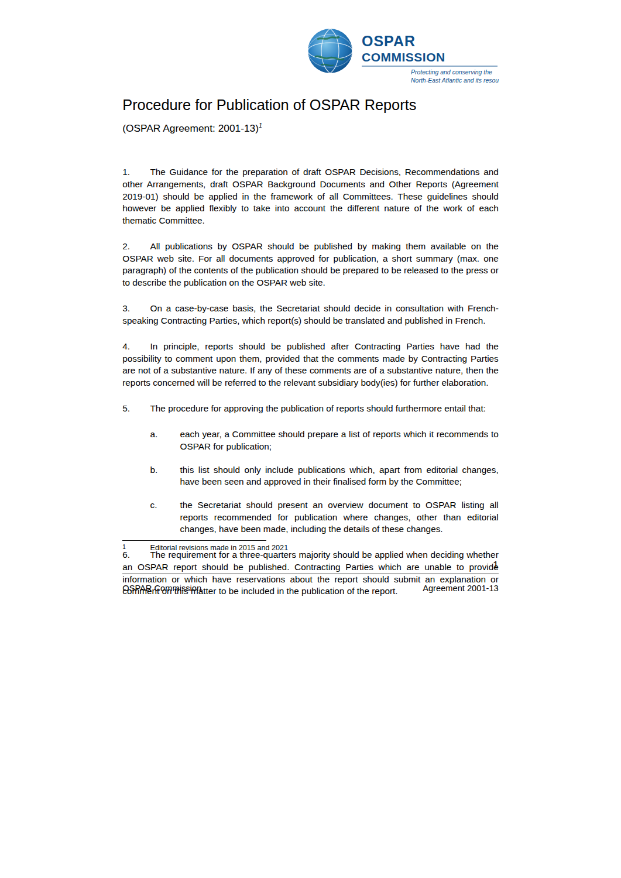OSPAR COMMISSION Protecting and conserving the North-East Atlantic and its resources
Procedure for Publication of OSPAR Reports
(OSPAR Agreement: 2001-13)1
1. The Guidance for the preparation of draft OSPAR Decisions, Recommendations and other Arrangements, draft OSPAR Background Documents and Other Reports (Agreement 2019-01) should be applied in the framework of all Committees. These guidelines should however be applied flexibly to take into account the different nature of the work of each thematic Committee.
2. All publications by OSPAR should be published by making them available on the OSPAR web site. For all documents approved for publication, a short summary (max. one paragraph) of the contents of the publication should be prepared to be released to the press or to describe the publication on the OSPAR web site.
3. On a case-by-case basis, the Secretariat should decide in consultation with French-speaking Contracting Parties, which report(s) should be translated and published in French.
4. In principle, reports should be published after Contracting Parties have had the possibility to comment upon them, provided that the comments made by Contracting Parties are not of a substantive nature. If any of these comments are of a substantive nature, then the reports concerned will be referred to the relevant subsidiary body(ies) for further elaboration.
5. The procedure for approving the publication of reports should furthermore entail that:
a. each year, a Committee should prepare a list of reports which it recommends to OSPAR for publication;
b. this list should only include publications which, apart from editorial changes, have been seen and approved in their finalised form by the Committee;
c. the Secretariat should present an overview document to OSPAR listing all reports recommended for publication where changes, other than editorial changes, have been made, including the details of these changes.
6. The requirement for a three-quarters majority should be applied when deciding whether an OSPAR report should be published. Contracting Parties which are unable to provide information or which have reservations about the report should submit an explanation or comment on this matter to be included in the publication of the report.
1 Editorial revisions made in 2015 and 2021
1
OSPAR Commission Agreement 2001-13